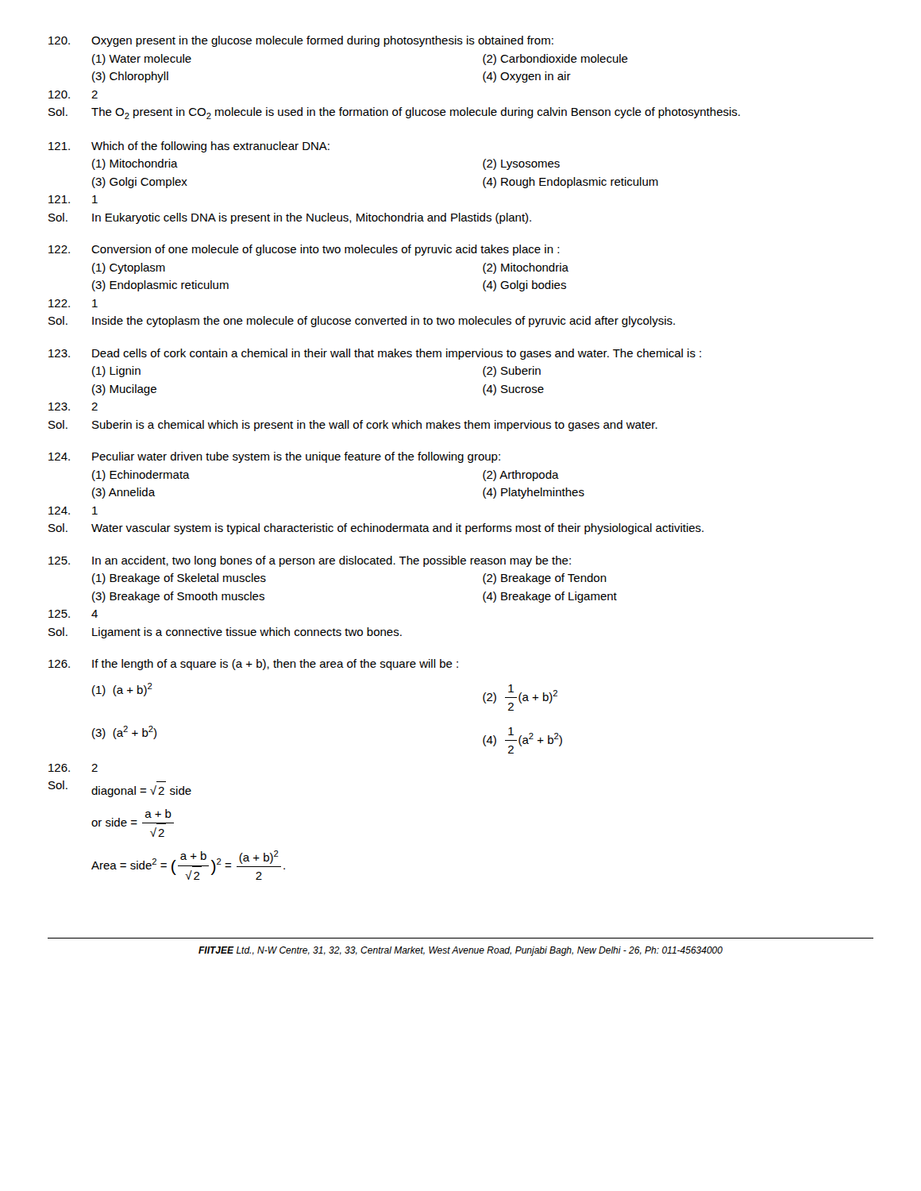120.
Oxygen present in the glucose molecule formed during photosynthesis is obtained from:
(1) Water molecule
(2) Carbondioxide molecule
(3) Chlorophyll
(4) Oxygen in air
120.
2
Sol.
The O2 present in CO2 molecule is used in the formation of glucose molecule during calvin Benson cycle of photosynthesis.
121.
Which of the following has extranuclear DNA:
(1) Mitochondria
(2) Lysosomes
(3) Golgi Complex
(4) Rough Endoplasmic reticulum
121.
1
Sol.
In Eukaryotic cells DNA is present in the Nucleus, Mitochondria and Plastids (plant).
122.
Conversion of one molecule of glucose into two molecules of pyruvic acid takes place in :
(1) Cytoplasm
(2) Mitochondria
(3) Endoplasmic reticulum
(4) Golgi bodies
122.
1
Sol.
Inside the cytoplasm the one molecule of glucose converted in to two molecules of pyruvic acid after glycolysis.
123.
Dead cells of cork contain a chemical in their wall that makes them impervious to gases and water. The chemical is :
(1) Lignin
(2) Suberin
(3) Mucilage
(4) Sucrose
123.
2
Sol.
Suberin is a chemical which is present in the wall of cork which makes them impervious to gases and water.
124.
Peculiar water driven tube system is the unique feature of the following group:
(1) Echinodermata
(2) Arthropoda
(3) Annelida
(4) Platyhelminthes
124.
1
Sol.
Water vascular system is typical characteristic of echinodermata and it performs most of their physiological activities.
125.
In an accident, two long bones of a person are dislocated. The possible reason may be the:
(1) Breakage of Skeletal muscles
(2) Breakage of Tendon
(3) Breakage of Smooth muscles
(4) Breakage of Ligament
125.
4
Sol.
Ligament is a connective tissue which connects two bones.
126.
If the length of a square is (a + b), then the area of the square will be :
(1) (a + b)2
(2) 12(a + b)2
(3) (a2 + b2)
(4) 12(a2 + b2)
126.
2
Sol.
diagonal = √2 side
or side = a + b√2
Area = side2 = (a + b√2)2 = (a + b)22.
FIITJEE Ltd., N-W Centre, 31, 32, 33, Central Market, West Avenue Road, Punjabi Bagh, New Delhi - 26, Ph: 011-45634000